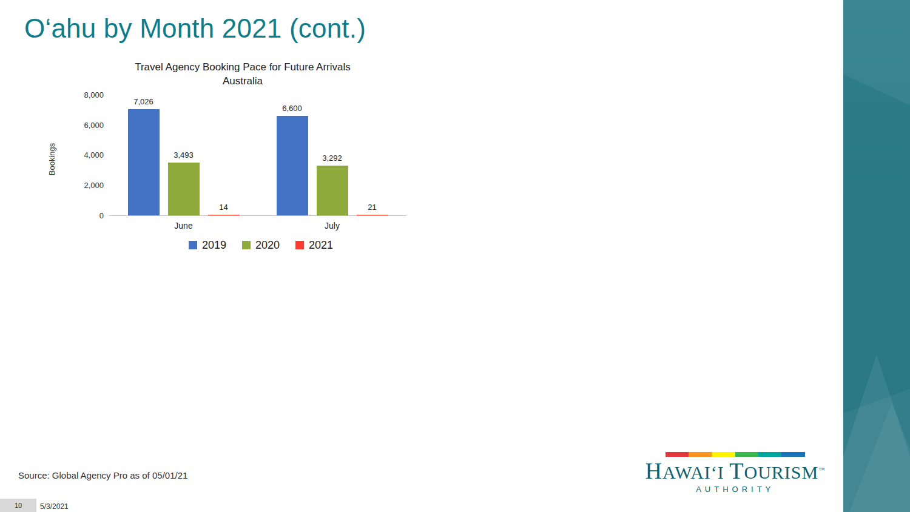O‘ahu by Month 2021 (cont.)
Travel Agency Booking Pace for Future Arrivals
Australia
Bookings
8,000 6,000 4,000 2,000 0
7,026
3,493
14
6,600
3,292
21
June July
2019
2020
2021
Source: Global Agency Pro as of 05/01/21
HAWAI‘I TOURISM™
AUTHORITY
10
5/3/2021